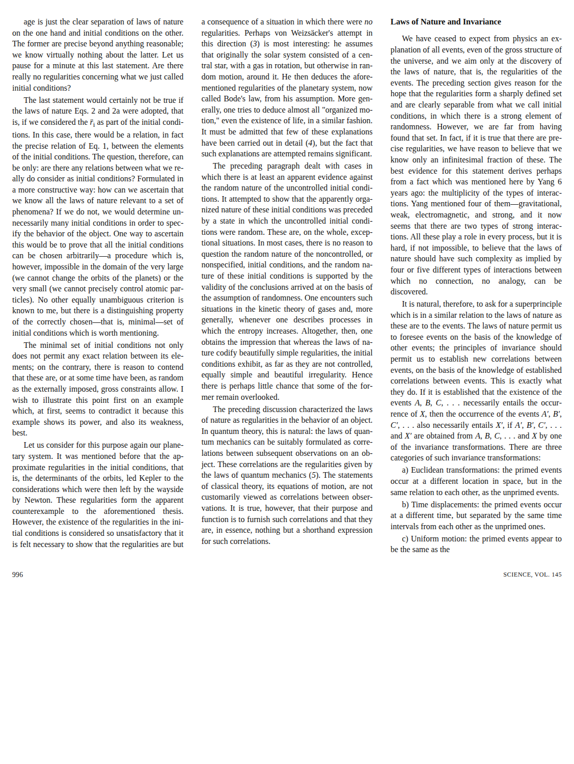age is just the clear separation of laws of nature on the one hand and initial conditions on the other. The former are precise beyond anything reasonable; we know virtually nothing about the latter. Let us pause for a minute at this last statement. Are there really no regularities concerning what we just called initial conditions?
The last statement would certainly not be true if the laws of nature Eqs. 2 and 2a were adopted, that is, if we considered the r̈i as part of the initial conditions. In this case, there would be a relation, in fact the precise relation of Eq. 1, between the elements of the initial conditions. The question, therefore, can be only: are there any relations between what we really do consider as initial conditions? Formulated in a more constructive way: how can we ascertain that we know all the laws of nature relevant to a set of phenomena? If we do not, we would determine unnecessarily many initial conditions in order to specify the behavior of the object. One way to ascertain this would be to prove that all the initial conditions can be chosen arbitrarily—a procedure which is, however, impossible in the domain of the very large (we cannot change the orbits of the planets) or the very small (we cannot precisely control atomic particles). No other equally unambiguous criterion is known to me, but there is a distinguishing property of the correctly chosen—that is, minimal—set of initial conditions which is worth mentioning.
The minimal set of initial conditions not only does not permit any exact relation between its elements; on the contrary, there is reason to contend that these are, or at some time have been, as random as the externally imposed, gross constraints allow. I wish to illustrate this point first on an example which, at first, seems to contradict it because this example shows its power, and also its weakness, best.
Let us consider for this purpose again our planetary system. It was mentioned before that the approximate regularities in the initial conditions, that is, the determinants of the orbits, led Kepler to the considerations which were then left by the wayside by Newton. These regularities form the apparent counterexample to the aforementioned thesis. However, the existence of the regularities in the initial conditions is considered so unsatisfactory that it is felt necessary to show that the regularities are but a consequence of a situation in which there were no regularities. Perhaps von Weizsäcker's attempt in this direction (3) is most interesting: he assumes that originally the solar system consisted of a central star, with a gas in rotation, but otherwise in random motion, around it. He then deduces the aforementioned regularities of the planetary system, now called Bode's law, from his assumption. More generally, one tries to deduce almost all "organized motion," even the existence of life, in a similar fashion. It must be admitted that few of these explanations have been carried out in detail (4), but the fact that such explanations are attempted remains significant.
The preceding paragraph dealt with cases in which there is at least an apparent evidence against the random nature of the uncontrolled initial conditions. It attempted to show that the apparently organized nature of these initial conditions was preceded by a state in which the uncontrolled initial conditions were random. These are, on the whole, exceptional situations. In most cases, there is no reason to question the random nature of the noncontrolled, or nonspecified, initial conditions, and the random nature of these initial conditions is supported by the validity of the conclusions arrived at on the basis of the assumption of randomness. One encounters such situations in the kinetic theory of gases and, more generally, whenever one describes processes in which the entropy increases. Altogether, then, one obtains the impression that whereas the laws of nature codify beautifully simple regularities, the initial conditions exhibit, as far as they are not controlled, equally simple and beautiful irregularity. Hence there is perhaps little chance that some of the former remain overlooked.
The preceding discussion characterized the laws of nature as regularities in the behavior of an object. In quantum theory, this is natural: the laws of quantum mechanics can be suitably formulated as correlations between subsequent observations on an object. These correlations are the regularities given by the laws of quantum mechanics (5). The statements of classical theory, its equations of motion, are not customarily viewed as correlations between observations. It is true, however, that their purpose and function is to furnish such correlations and that they are, in essence, nothing but a shorthand expression for such correlations.
Laws of Nature and Invariance
We have ceased to expect from physics an explanation of all events, even of the gross structure of the universe, and we aim only at the discovery of the laws of nature, that is, the regularities of the events. The preceding section gives reason for the hope that the regularities form a sharply defined set and are clearly separable from what we call initial conditions, in which there is a strong element of randomness. However, we are far from having found that set. In fact, if it is true that there are precise regularities, we have reason to believe that we know only an infinitesimal fraction of these. The best evidence for this statement derives perhaps from a fact which was mentioned here by Yang 6 years ago: the multiplicity of the types of interactions. Yang mentioned four of them—gravitational, weak, electromagnetic, and strong, and it now seems that there are two types of strong interactions. All these play a role in every process, but it is hard, if not impossible, to believe that the laws of nature should have such complexity as implied by four or five different types of interactions between which no connection, no analogy, can be discovered.
It is natural, therefore, to ask for a superprinciple which is in a similar relation to the laws of nature as these are to the events. The laws of nature permit us to foresee events on the basis of the knowledge of other events; the principles of invariance should permit us to establish new correlations between events, on the basis of the knowledge of established correlations between events. This is exactly what they do. If it is established that the existence of the events A, B, C, . . . necessarily entails the occurrence of X, then the occurrence of the events A′, B′, C′, . . . also necessarily entails X′, if A′, B′, C′, . . . and X′ are obtained from A, B, C, . . . and X by one of the invariance transformations. There are three categories of such invariance transformations:
a) Euclidean transformations: the primed events occur at a different location in space, but in the same relation to each other, as the unprimed events.
b) Time displacements: the primed events occur at a different time, but separated by the same time intervals from each other as the unprimed ones.
c) Uniform motion: the primed events appear to be the same as the
996 Science, Vol. 145